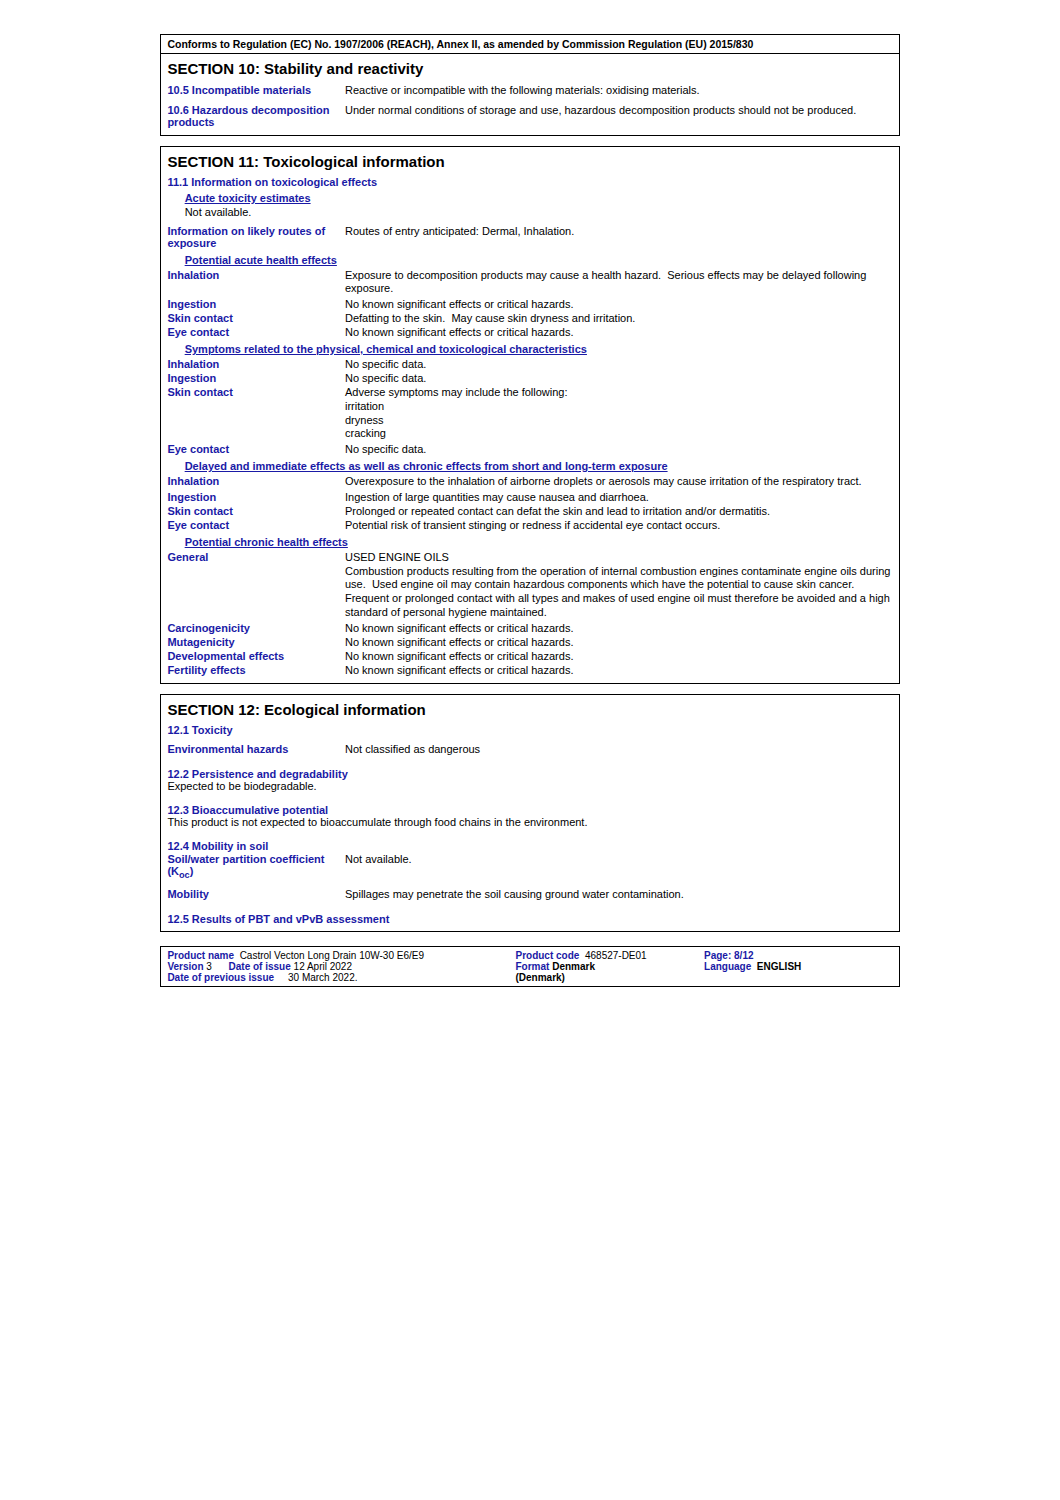Conforms to Regulation (EC) No. 1907/2006 (REACH), Annex II, as amended by Commission Regulation (EU) 2015/830
SECTION 10: Stability and reactivity
| 10.5 Incompatible materials | Reactive or incompatible with the following materials: oxidising materials. |
| 10.6 Hazardous decomposition products | Under normal conditions of storage and use, hazardous decomposition products should not be produced. |
SECTION 11: Toxicological information
11.1 Information on toxicological effects
Acute toxicity estimates
Not available.
| Information on likely routes of exposure | Routes of entry anticipated: Dermal, Inhalation. |
Potential acute health effects
| Inhalation | Exposure to decomposition products may cause a health hazard. Serious effects may be delayed following exposure. |
| Ingestion | No known significant effects or critical hazards. |
| Skin contact | Defatting to the skin. May cause skin dryness and irritation. |
| Eye contact | No known significant effects or critical hazards. |
Symptoms related to the physical, chemical and toxicological characteristics
| Inhalation | No specific data. |
| Ingestion | No specific data. |
| Skin contact | Adverse symptoms may include the following: irritation dryness cracking |
| Eye contact | No specific data. |
Delayed and immediate effects as well as chronic effects from short and long-term exposure
| Inhalation | Overexposure to the inhalation of airborne droplets or aerosols may cause irritation of the respiratory tract. |
| Ingestion | Ingestion of large quantities may cause nausea and diarrhoea. |
| Skin contact | Prolonged or repeated contact can defat the skin and lead to irritation and/or dermatitis. |
| Eye contact | Potential risk of transient stinging or redness if accidental eye contact occurs. |
Potential chronic health effects
| General | USED ENGINE OILS Combustion products resulting from the operation of internal combustion engines contaminate engine oils during use. Used engine oil may contain hazardous components which have the potential to cause skin cancer. Frequent or prolonged contact with all types and makes of used engine oil must therefore be avoided and a high standard of personal hygiene maintained. |
| Carcinogenicity | No known significant effects or critical hazards. |
| Mutagenicity | No known significant effects or critical hazards. |
| Developmental effects | No known significant effects or critical hazards. |
| Fertility effects | No known significant effects or critical hazards. |
SECTION 12: Ecological information
12.1 Toxicity
| Environmental hazards | Not classified as dangerous |
12.2 Persistence and degradability
Expected to be biodegradable.
12.3 Bioaccumulative potential
This product is not expected to bioaccumulate through food chains in the environment.
12.4 Mobility in soil
| Soil/water partition coefficient (K oc ) | Not available. |
| Mobility | Spillages may penetrate the soil causing ground water contamination. |
12.5 Results of PBT and vPvB assessment
| Product name Castrol Vecton Long Drain 10W-30 E6/E9 | Product code 468527-DE01 | Page: 8/12 |
| Version 3 Date of issue 12 April 2022 | Format Denmark | Language ENGLISH |
| Date of previous issue 30 March 2022. | (Denmark) | |